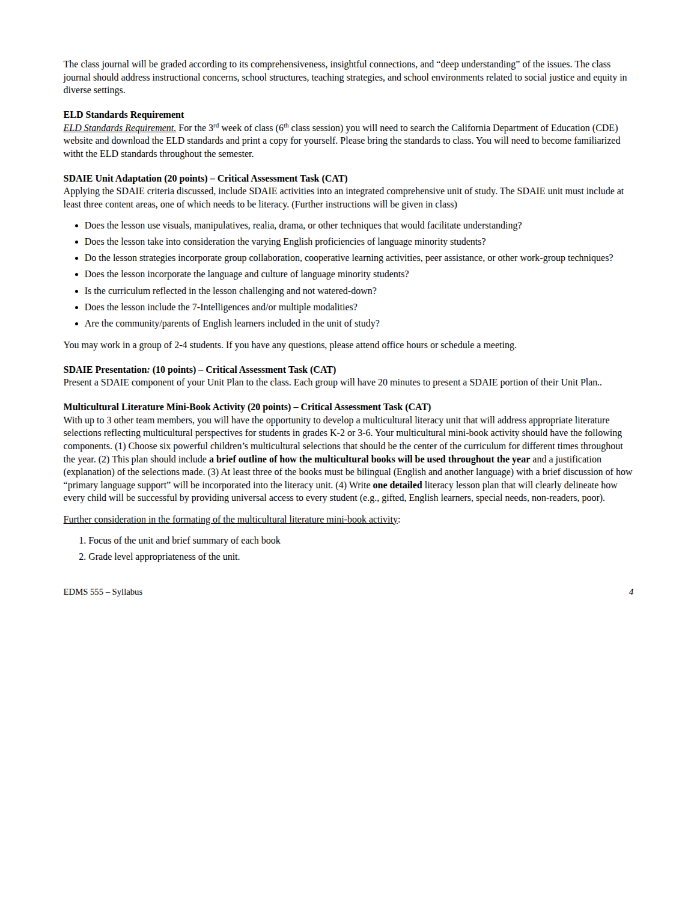The class journal will be graded according to its comprehensiveness, insightful connections, and “deep understanding” of the issues. The class journal should address instructional concerns, school structures, teaching strategies, and school environments related to social justice and equity in diverse settings.
ELD Standards Requirement
ELD Standards Requirement. For the 3rd week of class (6th class session) you will need to search the California Department of Education (CDE) website and download the ELD standards and print a copy for yourself. Please bring the standards to class. You will need to become familiarized witht the ELD standards throughout the semester.
SDAIE Unit Adaptation (20 points) – Critical Assessment Task (CAT)
Applying the SDAIE criteria discussed, include SDAIE activities into an integrated comprehensive unit of study. The SDAIE unit must include at least three content areas, one of which needs to be literacy. (Further instructions will be given in class)
Does the lesson use visuals, manipulatives, realia, drama, or other techniques that would facilitate understanding?
Does the lesson take into consideration the varying English proficiencies of language minority students?
Do the lesson strategies incorporate group collaboration, cooperative learning activities, peer assistance, or other work-group techniques?
Does the lesson incorporate the language and culture of language minority students?
Is the curriculum reflected in the lesson challenging and not watered-down?
Does the lesson include the 7-Intelligences and/or multiple modalities?
Are the community/parents of English learners included in the unit of study?
You may work in a group of 2-4 students. If you have any questions, please attend office hours or schedule a meeting.
SDAIE Presentation: (10 points) – Critical Assessment Task (CAT)
Present a SDAIE component of your Unit Plan to the class. Each group will have 20 minutes to present a SDAIE portion of their Unit Plan..
Multicultural Literature Mini-Book Activity (20 points) – Critical Assessment Task (CAT)
With up to 3 other team members, you will have the opportunity to develop a multicultural literacy unit that will address appropriate literature selections reflecting multicultural perspectives for students in grades K-2 or 3-6. Your multicultural mini-book activity should have the following components. (1) Choose six powerful children’s multicultural selections that should be the center of the curriculum for different times throughout the year. (2) This plan should include a brief outline of how the multicultural books will be used throughout the year and a justification (explanation) of the selections made. (3) At least three of the books must be bilingual (English and another language) with a brief discussion of how “primary language support” will be incorporated into the literacy unit. (4) Write one detailed literacy lesson plan that will clearly delineate how every child will be successful by providing universal access to every student (e.g., gifted, English learners, special needs, non-readers, poor).
Further consideration in the formating of the multicultural literature mini-book activity:
Focus of the unit and brief summary of each book
Grade level appropriateness of the unit.
EDMS 555 – Syllabus 4